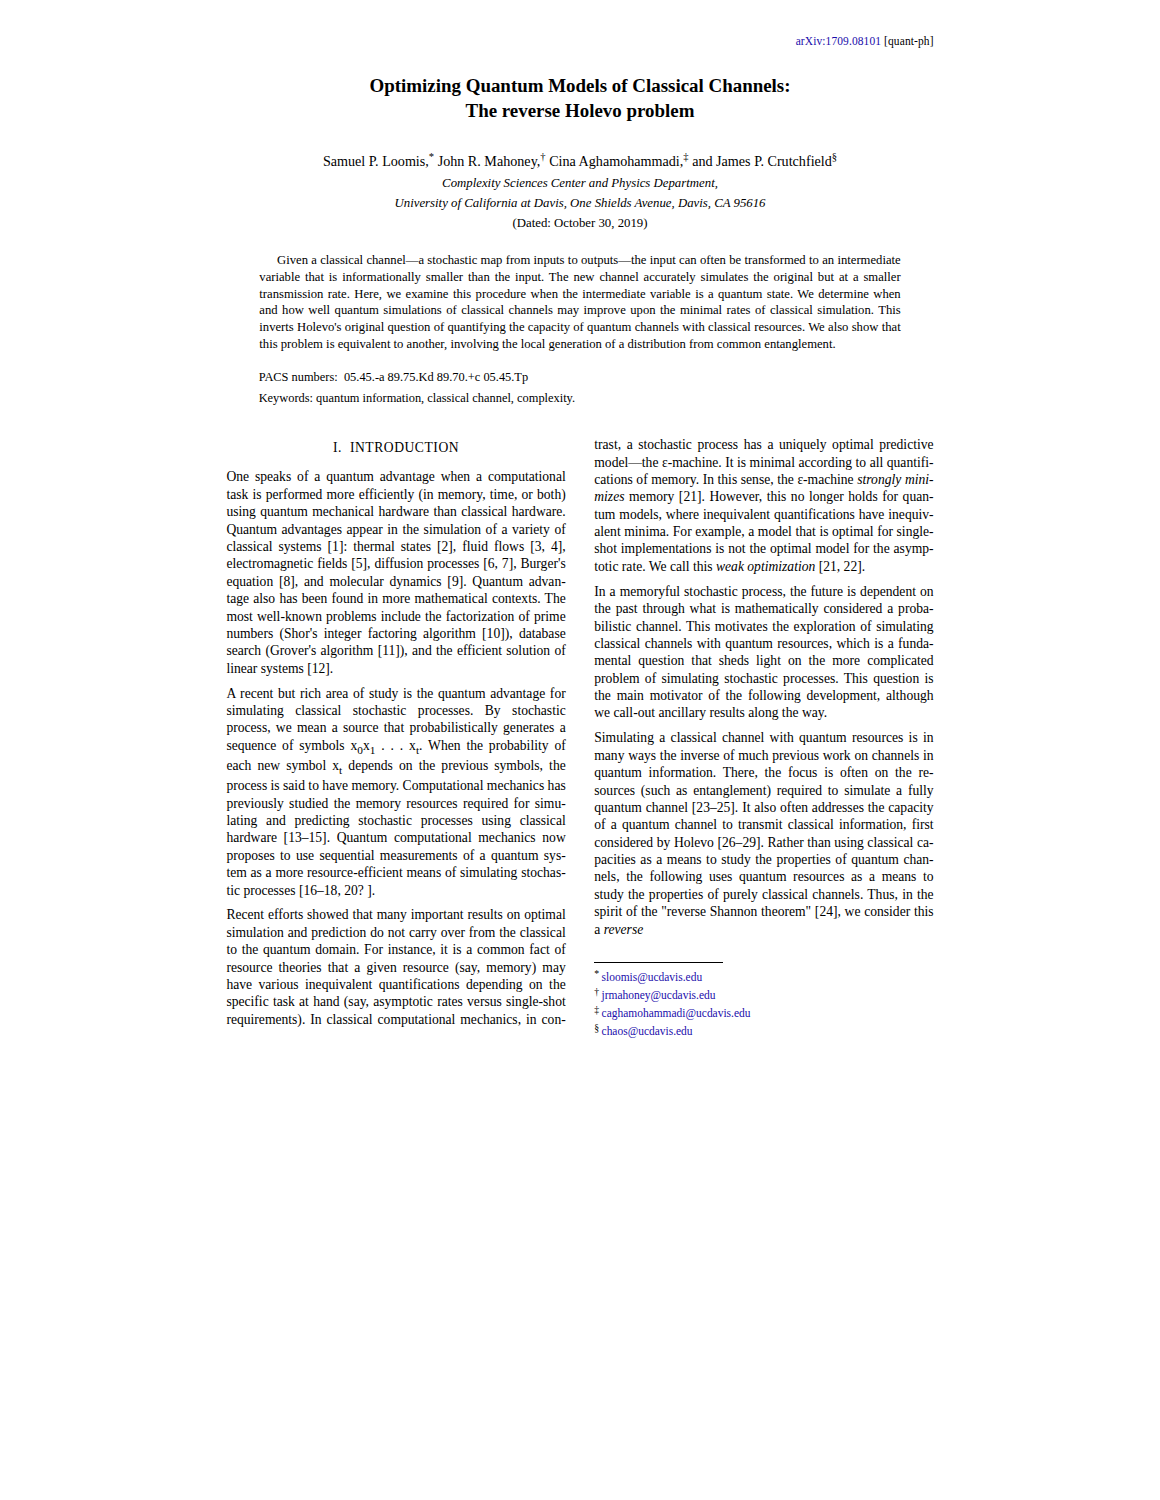arXiv:1709.08101 [quant-ph]
Optimizing Quantum Models of Classical Channels:
The reverse Holevo problem
Samuel P. Loomis,* John R. Mahoney,† Cina Aghamohammadi,‡ and James P. Crutchfield§
Complexity Sciences Center and Physics Department,
University of California at Davis, One Shields Avenue, Davis, CA 95616
(Dated: October 30, 2019)
Given a classical channel—a stochastic map from inputs to outputs—the input can often be transformed to an intermediate variable that is informationally smaller than the input. The new channel accurately simulates the original but at a smaller transmission rate. Here, we examine this procedure when the intermediate variable is a quantum state. We determine when and how well quantum simulations of classical channels may improve upon the minimal rates of classical simulation. This inverts Holevo's original question of quantifying the capacity of quantum channels with classical resources. We also show that this problem is equivalent to another, involving the local generation of a distribution from common entanglement.
PACS numbers: 05.45.-a 89.75.Kd 89.70.+c 05.45.Tp
Keywords: quantum information, classical channel, complexity.
I. Introduction
One speaks of a quantum advantage when a computational task is performed more efficiently (in memory, time, or both) using quantum mechanical hardware than classical hardware. Quantum advantages appear in the simulation of a variety of classical systems [1]: thermal states [2], fluid flows [3, 4], electromagnetic fields [5], diffusion processes [6, 7], Burger's equation [8], and molecular dynamics [9]. Quantum advantage also has been found in more mathematical contexts. The most well-known problems include the factorization of prime numbers (Shor's integer factoring algorithm [10]), database search (Grover's algorithm [11]), and the efficient solution of linear systems [12].
A recent but rich area of study is the quantum advantage for simulating classical stochastic processes. By stochastic process, we mean a source that probabilistically generates a sequence of symbols x0x1 . . . xt. When the probability of each new symbol xt depends on the previous symbols, the process is said to have memory. Computational mechanics has previously studied the memory resources required for simulating and predicting stochastic processes using classical hardware [13–15]. Quantum computational mechanics now proposes to use sequential measurements of a quantum system as a more resource-efficient means of simulating stochastic processes [16–18, 20? ].
Recent efforts showed that many important results on optimal simulation and prediction do not carry over from the classical to the quantum domain. For instance, it is a common fact of resource theories that a given resource (say, memory) may have various inequivalent quantifications depending on the specific task at hand (say, asymptotic rates versus single-shot requirements). In classical computational mechanics, in contrast, a stochastic process has a uniquely optimal predictive model—the ε-machine. It is minimal according to all quantifications of memory. In this sense, the ε-machine strongly minimizes memory [21]. However, this no longer holds for quantum models, where inequivalent quantifications have inequivalent minima. For example, a model that is optimal for single-shot implementations is not the optimal model for the asymptotic rate. We call this weak optimization [21, 22].
In a memoryful stochastic process, the future is dependent on the past through what is mathematically considered a probabilistic channel. This motivates the exploration of simulating classical channels with quantum resources, which is a fundamental question that sheds light on the more complicated problem of simulating stochastic processes. This question is the main motivator of the following development, although we call-out ancillary results along the way.
Simulating a classical channel with quantum resources is in many ways the inverse of much previous work on channels in quantum information. There, the focus is often on the resources (such as entanglement) required to simulate a fully quantum channel [23–25]. It also often addresses the capacity of a quantum channel to transmit classical information, first considered by Holevo [26–29]. Rather than using classical capacities as a means to study the properties of quantum channels, the following uses quantum resources as a means to study the properties of purely classical channels. Thus, in the spirit of the "reverse Shannon theorem" [24], we consider this a reverse
*sloomis@ucdavis.edu
†jrmahoney@ucdavis.edu
‡caghamohammadi@ucdavis.edu
§chaos@ucdavis.edu